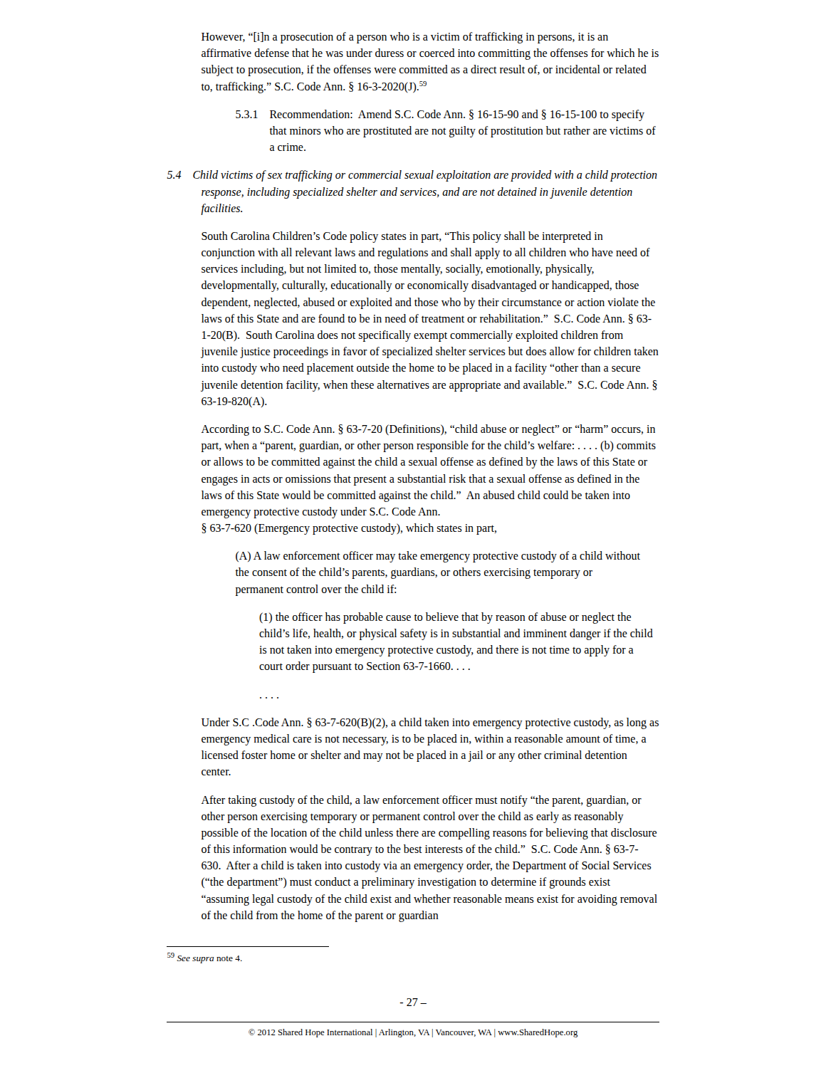However, “[i]n a prosecution of a person who is a victim of trafficking in persons, it is an affirmative defense that he was under duress or coerced into committing the offenses for which he is subject to prosecution, if the offenses were committed as a direct result of, or incidental or related to, trafficking.” S.C. Code Ann. § 16-3-2020(J).59
5.3.1 Recommendation: Amend S.C. Code Ann. § 16-15-90 and § 16-15-100 to specify that minors who are prostituted are not guilty of prostitution but rather are victims of a crime.
5.4 Child victims of sex trafficking or commercial sexual exploitation are provided with a child protection response, including specialized shelter and services, and are not detained in juvenile detention facilities.
South Carolina Children’s Code policy states in part, “This policy shall be interpreted in conjunction with all relevant laws and regulations and shall apply to all children who have need of services including, but not limited to, those mentally, socially, emotionally, physically, developmentally, culturally, educationally or economically disadvantaged or handicapped, those dependent, neglected, abused or exploited and those who by their circumstance or action violate the laws of this State and are found to be in need of treatment or rehabilitation.” S.C. Code Ann. § 63-1-20(B). South Carolina does not specifically exempt commercially exploited children from juvenile justice proceedings in favor of specialized shelter services but does allow for children taken into custody who need placement outside the home to be placed in a facility “other than a secure juvenile detention facility, when these alternatives are appropriate and available.” S.C. Code Ann. § 63-19-820(A).
According to S.C. Code Ann. § 63-7-20 (Definitions), “child abuse or neglect” or “harm” occurs, in part, when a “parent, guardian, or other person responsible for the child’s welfare: . . . . (b) commits or allows to be committed against the child a sexual offense as defined by the laws of this State or engages in acts or omissions that present a substantial risk that a sexual offense as defined in the laws of this State would be committed against the child.” An abused child could be taken into emergency protective custody under S.C. Code Ann.
§ 63-7-620 (Emergency protective custody), which states in part,
(A) A law enforcement officer may take emergency protective custody of a child without the consent of the child’s parents, guardians, or others exercising temporary or permanent control over the child if:
(1) the officer has probable cause to believe that by reason of abuse or neglect the child’s life, health, or physical safety is in substantial and imminent danger if the child is not taken into emergency protective custody, and there is not time to apply for a court order pursuant to Section 63-7-1660. . . .
. . . .
Under S.C .Code Ann. § 63-7-620(B)(2), a child taken into emergency protective custody, as long as emergency medical care is not necessary, is to be placed in, within a reasonable amount of time, a licensed foster home or shelter and may not be placed in a jail or any other criminal detention center.
After taking custody of the child, a law enforcement officer must notify “the parent, guardian, or other person exercising temporary or permanent control over the child as early as reasonably possible of the location of the child unless there are compelling reasons for believing that disclosure of this information would be contrary to the best interests of the child.” S.C. Code Ann. § 63-7-630. After a child is taken into custody via an emergency order, the Department of Social Services (“the department”) must conduct a preliminary investigation to determine if grounds exist “assuming legal custody of the child exist and whether reasonable means exist for avoiding removal of the child from the home of the parent or guardian
59 See supra note 4.
- 27 –
© 2012 Shared Hope International | Arlington, VA | Vancouver, WA | www.SharedHope.org